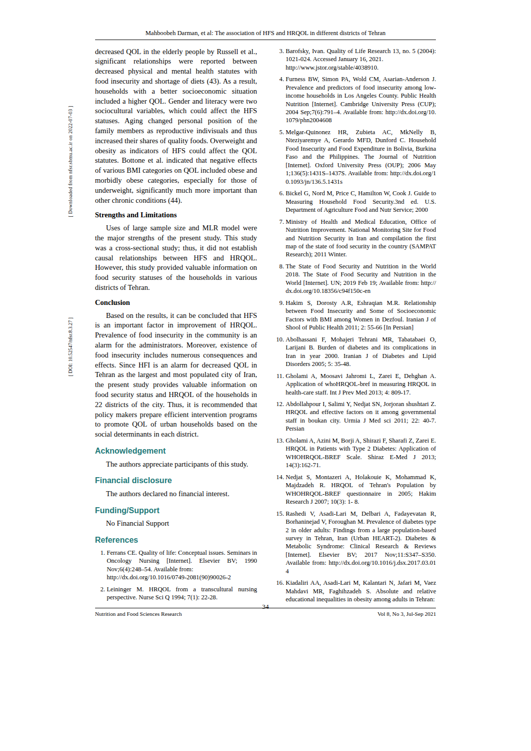Mahboobeh Darman, et al: The association of HFS and HRQOL in different districts of Tehran
[ Downloaded from nfsr.sbmu.ac.ir on 2022-07-03 ]
[ DOI: 10.52547/nfsr.8.3.27 ]
decreased QOL in the elderly people by Russell et al., significant relationships were reported between decreased physical and mental health statutes with food insecurity and shortage of diets (43). As a result, households with a better socioeconomic situation included a higher QOL. Gender and literacy were two sociocultural variables, which could affect the HFS statuses. Aging changed personal position of the family members as reproductive indivisuals and thus increased their shares of quality foods. Overweight and obesity as indicators of HFS could affect the QOL statutes. Bottone et al. indicated that negative effects of various BMI categories on QOL included obese and morbidly obese categories, especially for those of underweight, significantly much more important than other chronic conditions (44).
Strengths and Limitations
Uses of large sample size and MLR model were the major strengths of the present study. This study was a cross-sectional study; thus, it did not establish causal relationships between HFS and HRQOL. However, this study provided valuable information on food security statuses of the households in various districts of Tehran.
Conclusion
Based on the results, it can be concluded that HFS is an important factor in improvement of HRQOL. Prevalence of food insecurity in the community is an alarm for the administrators. Moreover, existence of food insecurity includes numerous consequences and effects. Since HFI is an alarm for decreased QOL in Tehran as the largest and most populated city of Iran, the present study provides valuable information on food security status and HRQOL of the households in 22 districts of the city. Thus, it is recommended that policy makers prepare efficient intervention programs to promote QOL of urban households based on the social determinants in each district.
Acknowledgement
The authors appreciate participants of this study.
Financial disclosure
The authors declared no financial interest.
Funding/Support
No Financial Support
References
Ferrans CE. Quality of life: Conceptual issues. Seminars in Oncology Nursing [Internet]. Elsevier BV; 1990 Nov;6(4):248–54. Available from:
http://dx.doi.org/10.1016/0749-2081(90)90026-2
Leininger M. HRQOL from a transcultural nursing perspective. Nurse Sci Q 1994; 7(1): 22-28.
Barofsky, Ivan. Quality of Life Research 13, no. 5 (2004): 1021-024. Accessed January 16, 2021.
http://www.jstor.org/stable/4038910.
Furness BW, Simon PA, Wold CM, Asarian-Anderson J. Prevalence and predictors of food insecurity among low-income households in Los Angeles County. Public Health Nutrition [Internet]. Cambridge University Press (CUP); 2004 Sep;7(6):791–4. Available from: http://dx.doi.org/10.1079/phn2004608
Melgar-Quinonez HR, Zubieta AC, MkNelly B, Nteziyaremye A, Gerardo MFD, Dunford C. Household Food Insecurity and Food Expenditure in Bolivia, Burkina Faso and the Philippines. The Journal of Nutrition [Internet]. Oxford University Press (OUP); 2006 May 1;136(5):1431S–1437S. Available from: http://dx.doi.org/10.1093/jn/136.5.1431s
Bickel G, Nord M, Price C, Hamilton W, Cook J. Guide to Measuring Household Food Security.3nd ed. U.S. Department of Agriculture Food and Nutr Service; 2000
Ministry of Health and Medical Education, Office of Nutrition Improvement. National Monitoring Site for Food and Nutrition Security in Iran and compilation the first map of the state of food security in the country (SAMPAT Research); 2011 Winter.
The State of Food Security and Nutrition in the World 2018. The State of Food Security and Nutrition in the World [Internet]. UN; 2019 Feb 19; Available from: http://dx.doi.org/10.18356/c94f150c-en
Hakim S, Dorosty A.R, Eshraqian M.R. Relationship between Food Insecurity and Some of Socioeconomic Factors with BMI among Women in Dezfoul. Iranian J of Shool of Public Health 2011; 2: 55-66 [In Persian]
Abolhassani F, Mohajeri Tehrani MR, Tabatabaei O, Larijani B. Burden of diabetes and its complications in Iran in year 2000. Iranian J of Diabetes and Lipid Disorders 2005; 5: 35-48.
Gholami A, Moosavi Jahromi L, Zarei E, Dehghan A. Application of whoHRQOL-bref in measuring HRQOL in health-care staff. Int J Prev Med 2013; 4: 809-17.
Abdollahpour I, Salimi Y, Nedjat SN, Jorjoran shushtari Z. HRQOL and effective factors on it among governmental staff in boukan city. Urmia J Med sci 2011; 22: 40-7. Persian
Gholami A, Azini M, Borji A, Shirazi F, Sharafi Z, Zarei E. HRQOL in Patients with Type 2 Diabetes: Application of WHOHRQOL-BREF Scale. Shiraz E-Med J 2013; 14(3):162-71.
Nedjat S, Montazeri A, Holakouie K, Mohammad K, Majdzadeh R. HRQOL of Tehran's Population by WHOHRQOL-BREF questionnaire in 2005; Hakim Research J 2007; 10(3): 1- 8.
Rashedi V, Asadi-Lari M, Delbari A, Fadayevatan R, Borhaninejad V, Foroughan M. Prevalence of diabetes type 2 in older adults: Findings from a large population-based survey in Tehran, Iran (Urban HEART-2). Diabetes & Metabolic Syndrome: Clinical Research & Reviews [Internet]. Elsevier BV; 2017 Nov;11:S347–S350. Available from: http://dx.doi.org/10.1016/j.dsx.2017.03.014
Kiadaliri AA, Asadi-Lari M, Kalantari N, Jafari M, Vaez Mahdavi MR, Faghihzadeh S. Absolute and relative educational inequalities in obesity among adults in Tehran:
Nutrition and Food Sciences Research 34 Vol 8, No 3, Jul-Sep 2021